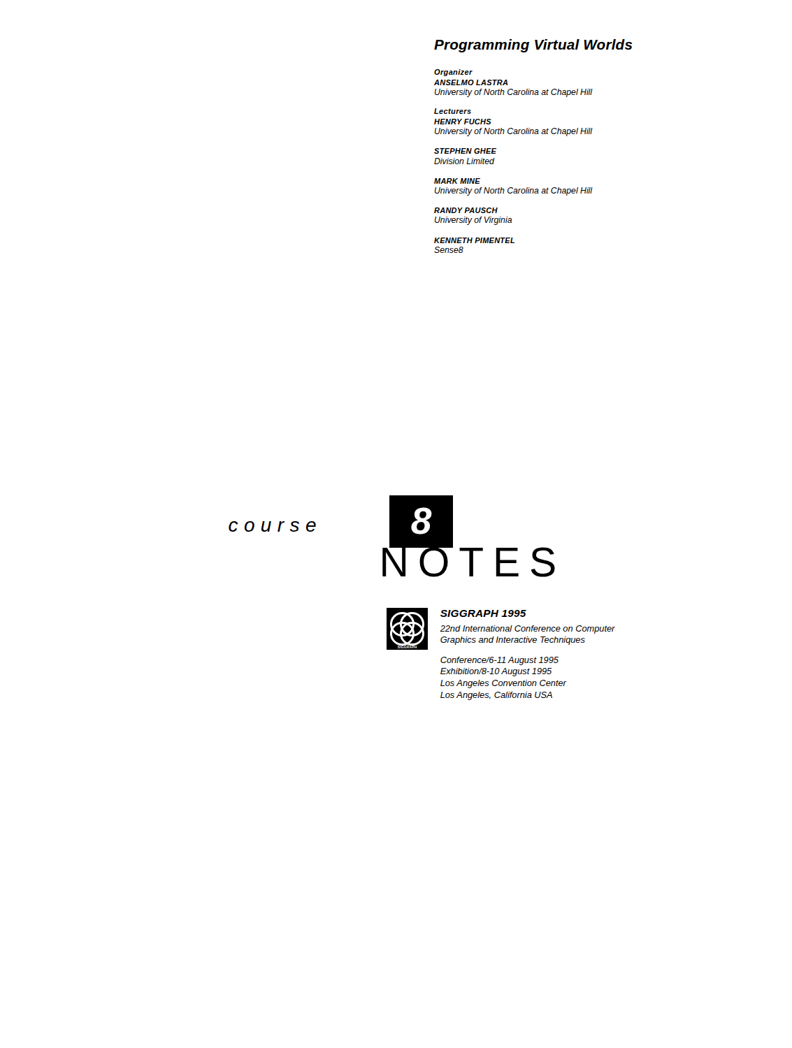Programming Virtual Worlds
Organizer
Anselmo Lastra
University of North Carolina at Chapel Hill
Lecturers
Henry Fuchs
University of North Carolina at Chapel Hill
Stephen Ghee
Division Limited
Mark Mine
University of North Carolina at Chapel Hill
Randy Pausch
University of Virginia
Kenneth Pimentel
Sense8
Course
8
NOTES
SIGGRAPH
SIGGRAPH 1995
22nd International Conference on Computer
Graphics and Interactive Techniques
Conference/6-11 August 1995
Exhibition/8-10 August 1995
Los Angeles Convention Center
Los Angeles, California USA